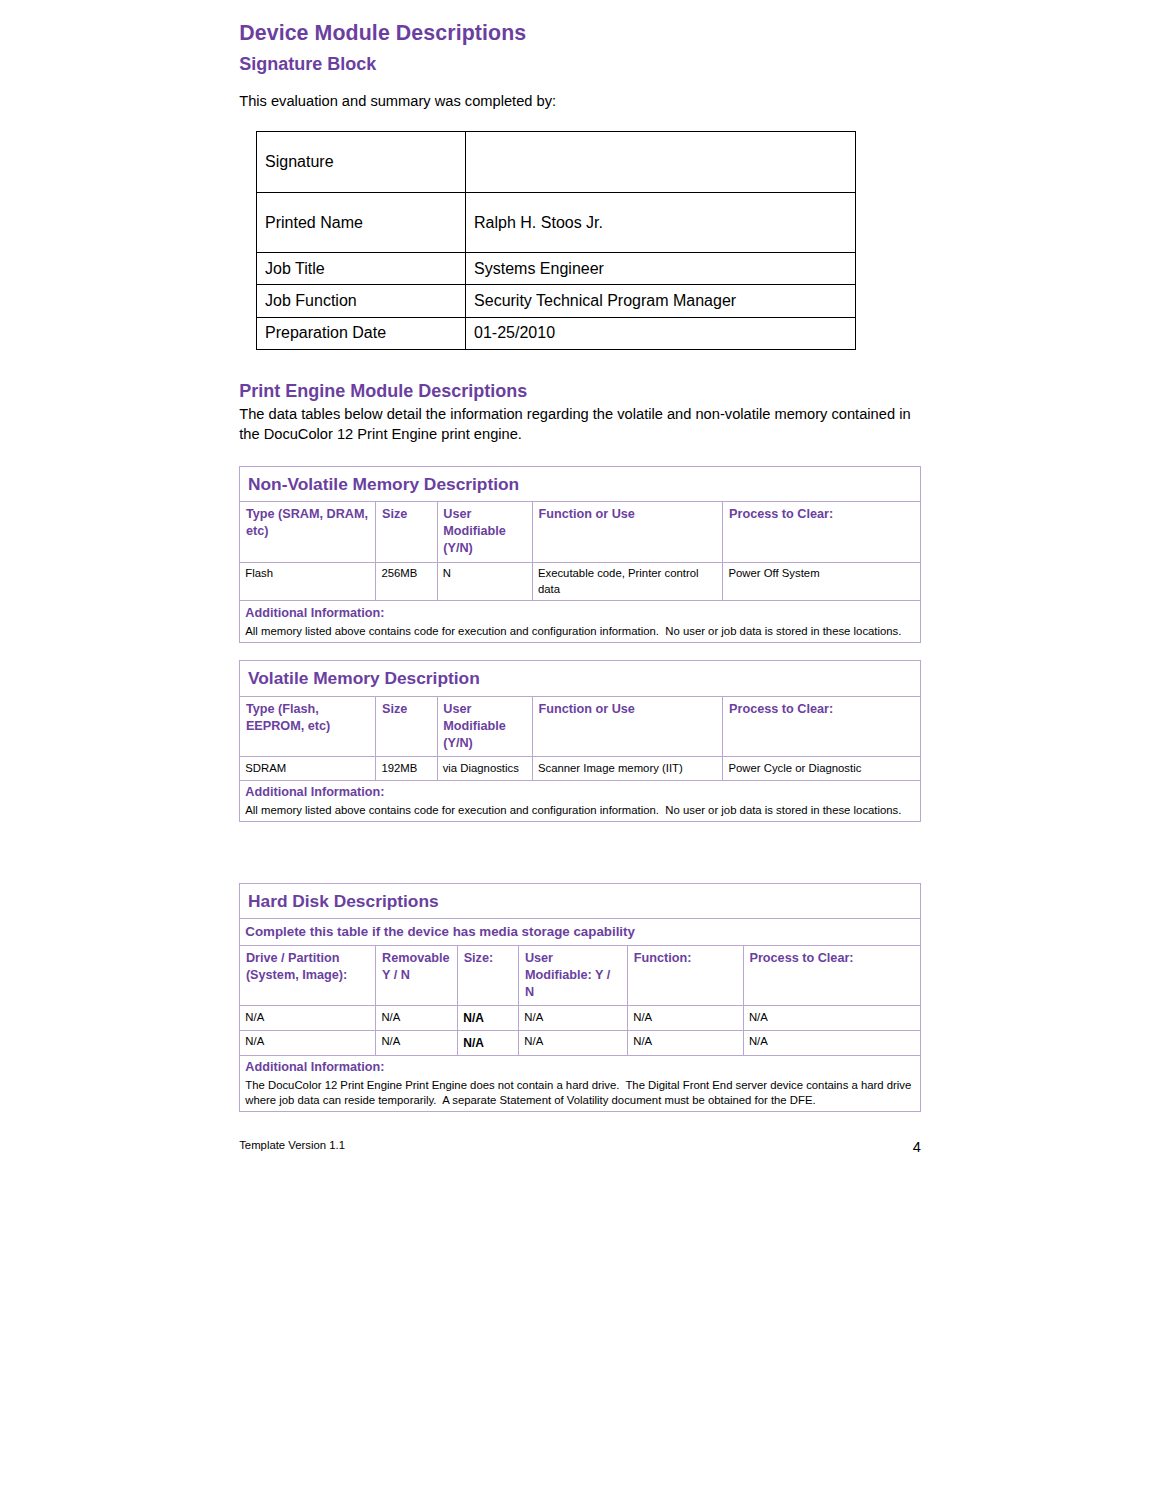Device Module Descriptions
Signature Block
This evaluation and summary was completed by:
| Signature | |
| Printed Name | Ralph H. Stoos Jr. |
| Job Title | Systems Engineer |
| Job Function | Security Technical Program Manager |
| Preparation Date | 01-25/2010 |
Print Engine Module Descriptions
The data tables below detail the information regarding the volatile and non-volatile memory contained in the DocuColor 12 Print Engine print engine.
Non-Volatile Memory Description
| Type (SRAM, DRAM, etc) | Size | User Modifiable (Y/N) | Function or Use | Process to Clear: |
| --- | --- | --- | --- | --- |
| Flash | 256MB | N | Executable code, Printer control data | Power Off System |
| Additional Information: All memory listed above contains code for execution and configuration information. No user or job data is stored in these locations. |
Volatile Memory Description
| Type (Flash, EEPROM, etc) | Size | User Modifiable (Y/N) | Function or Use | Process to Clear: |
| --- | --- | --- | --- | --- |
| SDRAM | 192MB | via Diagnostics | Scanner Image memory (IIT) | Power Cycle or Diagnostic |
| Additional Information: All memory listed above contains code for execution and configuration information. No user or job data is stored in these locations. |
Hard Disk Descriptions
| Complete this table if the device has media storage capability |
| Drive / Partition (System, Image): | Removable Y / N | Size: | User Modifiable: Y / N | Function: | Process to Clear: |
| N/A | N/A | N/A | N/A | N/A | N/A |
| N/A | N/A | N/A | N/A | N/A | N/A |
| Additional Information: The DocuColor 12 Print Engine Print Engine does not contain a hard drive. The Digital Front End server device contains a hard drive where job data can reside temporarily. A separate Statement of Volatility document must be obtained for the DFE. |
Template Version 1.1 4